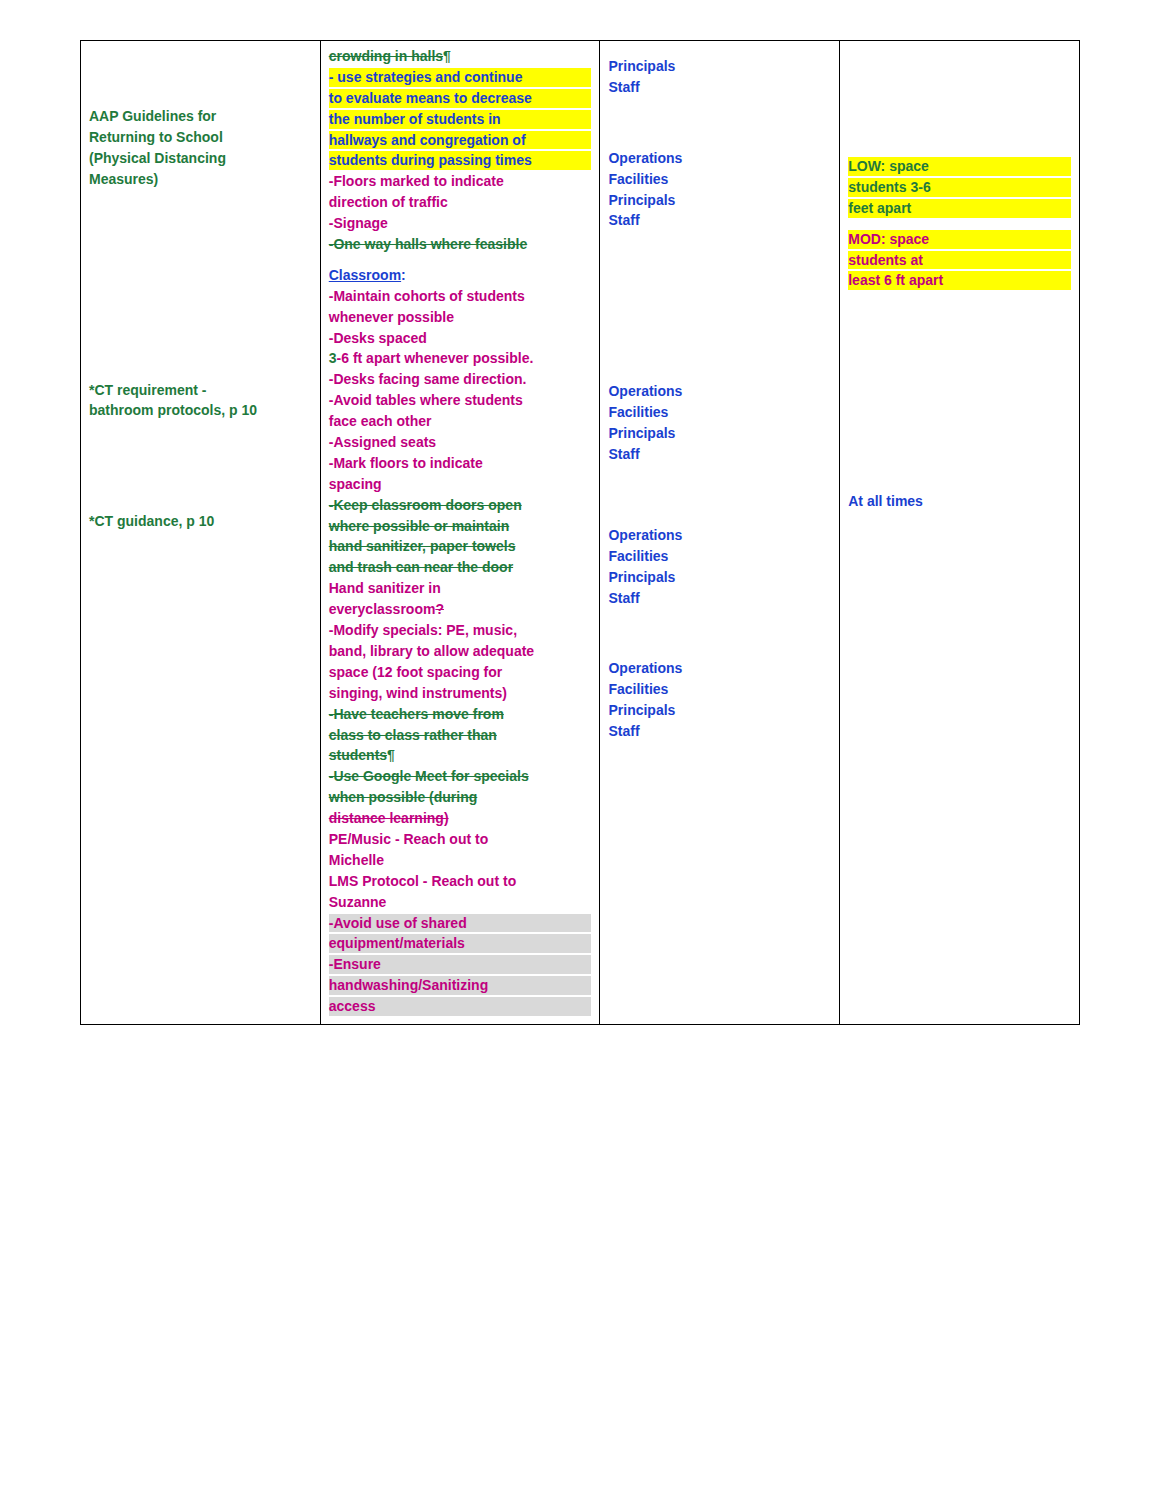| AAP Guidelines for Returning to School (Physical Distancing Measures) *CT requirement - bathroom protocols, p 10 *CT guidance, p 10 | crowding in halls ¶ - use strategies and continue to evaluate means to decrease the number of students in hallways and congregation of students during passing times -Floors marked to indicate direction of traffic -Signage -One way halls where feasible Classroom : -Maintain cohorts of students whenever possible -Desks spaced 3 -6 ft apart whenever possible. -Desks facing same direction. -Avoid tables where students face each other -Assigned seats -Mark floors to indicate spacing -Keep classroom doors open where possible or maintain hand sanitizer, paper towels and trash can near the door Hand sanitizer in everyclassroom ? -Modify specials: PE, music, band, library to allow adequate space (12 foot spacing for singing, wind instruments) -Have teachers move from class to class rather than students ¶ -Use Google Meet for specials when possible (during distance learning) PE/Music - Reach out to Michelle LMS Protocol - Reach out to Suzanne -Avoid use of shared equipment/materials -Ensure handwashing/Sanitizing access | Principals Staff Operations Facilities Principals Staff Operations Facilities Principals Staff Operations Facilities Principals Staff Operations Facilities Principals Staff | LOW: space students 3-6 feet apart MOD: space students at least 6 ft apart At all times |